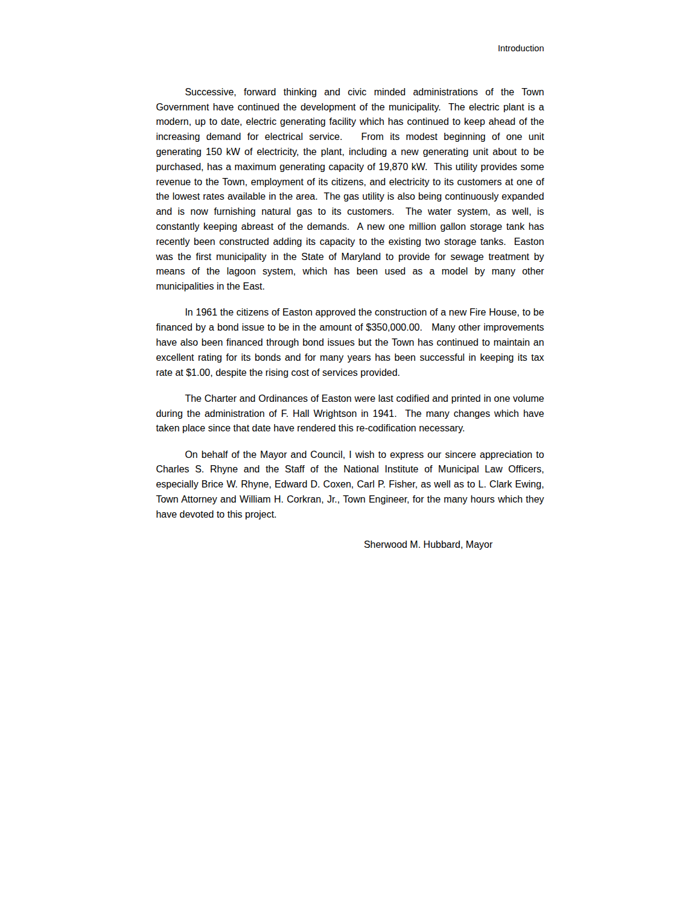Introduction
Successive, forward thinking and civic minded administrations of the Town Government have continued the development of the municipality. The electric plant is a modern, up to date, electric generating facility which has continued to keep ahead of the increasing demand for electrical service. From its modest beginning of one unit generating 150 kW of electricity, the plant, including a new generating unit about to be purchased, has a maximum generating capacity of 19,870 kW. This utility provides some revenue to the Town, employment of its citizens, and electricity to its customers at one of the lowest rates available in the area. The gas utility is also being continuously expanded and is now furnishing natural gas to its customers. The water system, as well, is constantly keeping abreast of the demands. A new one million gallon storage tank has recently been constructed adding its capacity to the existing two storage tanks. Easton was the first municipality in the State of Maryland to provide for sewage treatment by means of the lagoon system, which has been used as a model by many other municipalities in the East.
In 1961 the citizens of Easton approved the construction of a new Fire House, to be financed by a bond issue to be in the amount of $350,000.00. Many other improvements have also been financed through bond issues but the Town has continued to maintain an excellent rating for its bonds and for many years has been successful in keeping its tax rate at $1.00, despite the rising cost of services provided.
The Charter and Ordinances of Easton were last codified and printed in one volume during the administration of F. Hall Wrightson in 1941. The many changes which have taken place since that date have rendered this re-codification necessary.
On behalf of the Mayor and Council, I wish to express our sincere appreciation to Charles S. Rhyne and the Staff of the National Institute of Municipal Law Officers, especially Brice W. Rhyne, Edward D. Coxen, Carl P. Fisher, as well as to L. Clark Ewing, Town Attorney and William H. Corkran, Jr., Town Engineer, for the many hours which they have devoted to this project.
Sherwood M. Hubbard, Mayor